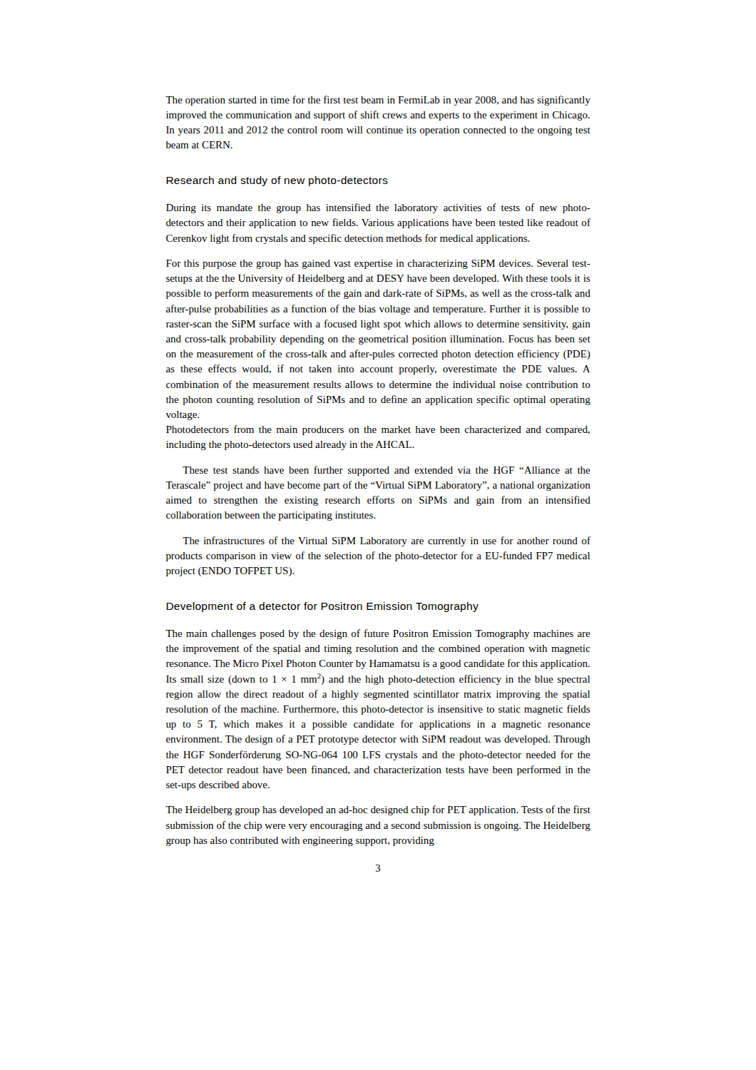The operation started in time for the first test beam in FermiLab in year 2008, and has significantly improved the communication and support of shift crews and experts to the experiment in Chicago. In years 2011 and 2012 the control room will continue its operation connected to the ongoing test beam at CERN.
Research and study of new photo-detectors
During its mandate the group has intensified the laboratory activities of tests of new photo-detectors and their application to new fields. Various applications have been tested like readout of Cerenkov light from crystals and specific detection methods for medical applications.
For this purpose the group has gained vast expertise in characterizing SiPM devices. Several test-setups at the the University of Heidelberg and at DESY have been developed. With these tools it is possible to perform measurements of the gain and dark-rate of SiPMs, as well as the cross-talk and after-pulse probabilities as a function of the bias voltage and temperature. Further it is possible to raster-scan the SiPM surface with a focused light spot which allows to determine sensitivity, gain and cross-talk probability depending on the geometrical position illumination. Focus has been set on the measurement of the cross-talk and after-pules corrected photon detection efficiency (PDE) as these effects would, if not taken into account properly, overestimate the PDE values. A combination of the measurement results allows to determine the individual noise contribution to the photon counting resolution of SiPMs and to define an application specific optimal operating voltage.
Photodetectors from the main producers on the market have been characterized and compared, including the photo-detectors used already in the AHCAL.
These test stands have been further supported and extended via the HGF “Alliance at the Terascale” project and have become part of the “Virtual SiPM Laboratory”, a national organization aimed to strengthen the existing research efforts on SiPMs and gain from an intensified collaboration between the participating institutes.
The infrastructures of the Virtual SiPM Laboratory are currently in use for another round of products comparison in view of the selection of the photo-detector for a EU-funded FP7 medical project (ENDO TOFPET US).
Development of a detector for Positron Emission Tomography
The main challenges posed by the design of future Positron Emission Tomography machines are the improvement of the spatial and timing resolution and the combined operation with magnetic resonance. The Micro Pixel Photon Counter by Hamamatsu is a good candidate for this application. Its small size (down to 1 × 1 mm2) and the high photo-detection efficiency in the blue spectral region allow the direct readout of a highly segmented scintillator matrix improving the spatial resolution of the machine. Furthermore, this photo-detector is insensitive to static magnetic fields up to 5 T, which makes it a possible candidate for applications in a magnetic resonance environment. The design of a PET prototype detector with SiPM readout was developed. Through the HGF Sonderförderung SO-NG-064 100 LFS crystals and the photo-detector needed for the PET detector readout have been financed, and characterization tests have been performed in the set-ups described above.
The Heidelberg group has developed an ad-hoc designed chip for PET application. Tests of the first submission of the chip were very encouraging and a second submission is ongoing. The Heidelberg group has also contributed with engineering support, providing
3